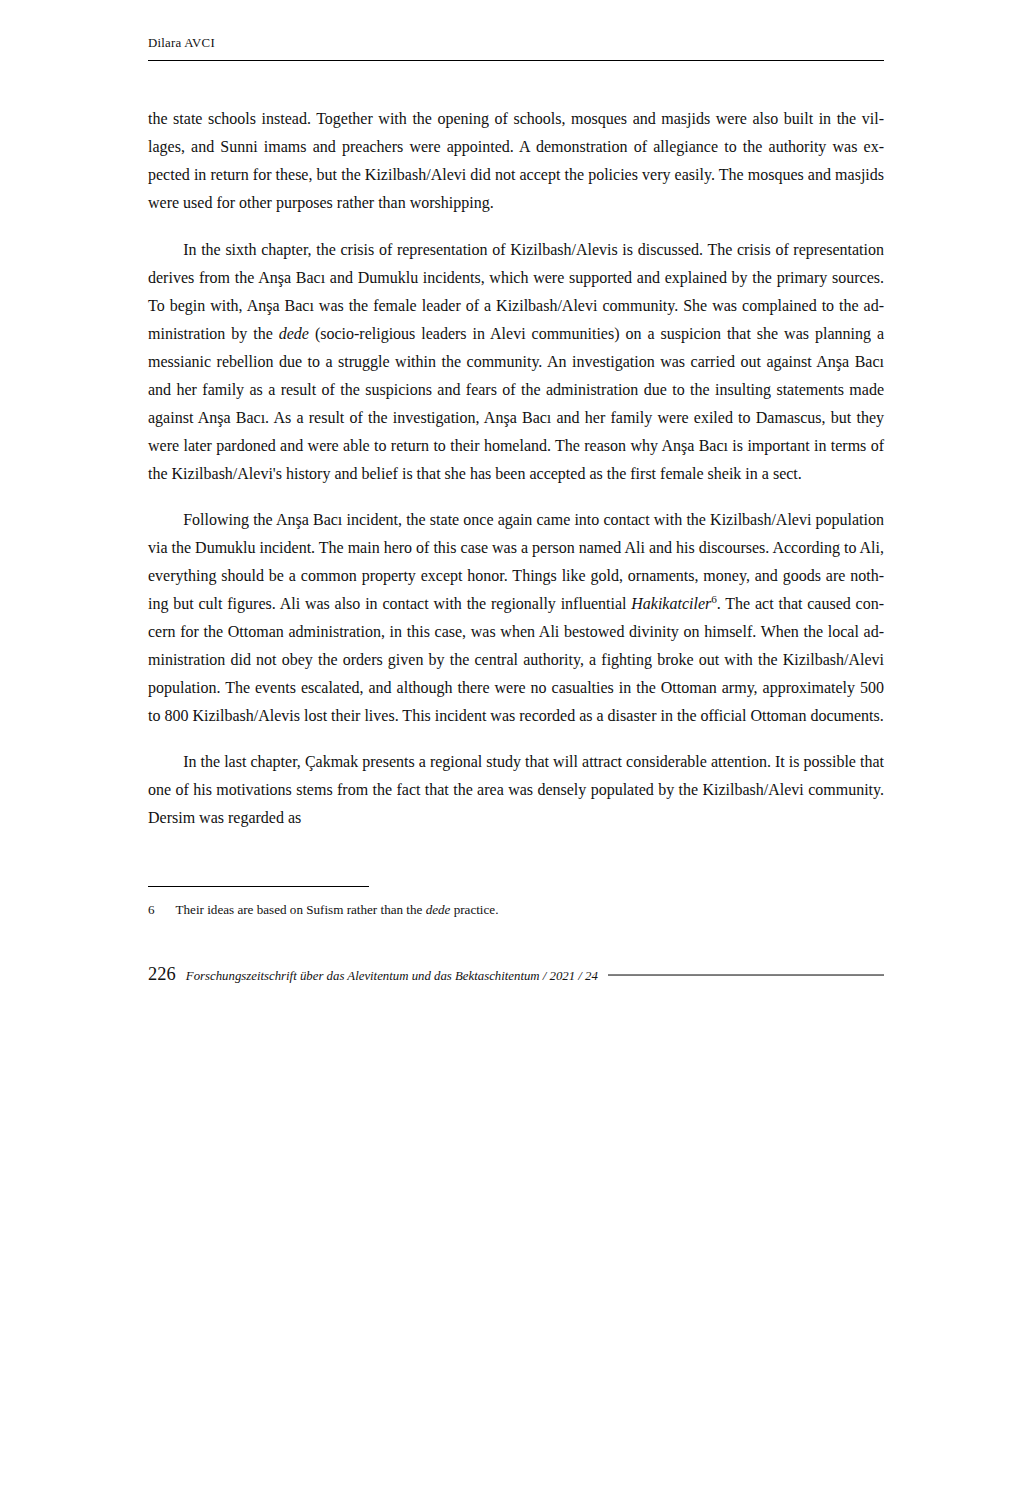Dilara AVCI
the state schools instead. Together with the opening of schools, mosques and masjids were also built in the villages, and Sunni imams and preachers were appointed. A demonstration of allegiance to the authority was expected in return for these, but the Kizilbash/Alevi did not accept the policies very easily. The mosques and masjids were used for other purposes rather than worshipping.
In the sixth chapter, the crisis of representation of Kizilbash/Alevis is discussed. The crisis of representation derives from the Anşa Bacı and Dumuklu incidents, which were supported and explained by the primary sources. To begin with, Anşa Bacı was the female leader of a Kizilbash/Alevi community. She was complained to the administration by the dede (socio-religious leaders in Alevi communities) on a suspicion that she was planning a messianic rebellion due to a struggle within the community. An investigation was carried out against Anşa Bacı and her family as a result of the suspicions and fears of the administration due to the insulting statements made against Anşa Bacı. As a result of the investigation, Anşa Bacı and her family were exiled to Damascus, but they were later pardoned and were able to return to their homeland. The reason why Anşa Bacı is important in terms of the Kizilbash/Alevi's history and belief is that she has been accepted as the first female sheik in a sect.
Following the Anşa Bacı incident, the state once again came into contact with the Kizilbash/Alevi population via the Dumuklu incident. The main hero of this case was a person named Ali and his discourses. According to Ali, everything should be a common property except honor. Things like gold, ornaments, money, and goods are nothing but cult figures. Ali was also in contact with the regionally influential Hakikatciler6. The act that caused concern for the Ottoman administration, in this case, was when Ali bestowed divinity on himself. When the local administration did not obey the orders given by the central authority, a fighting broke out with the Kizilbash/Alevi population. The events escalated, and although there were no casualties in the Ottoman army, approximately 500 to 800 Kizilbash/Alevis lost their lives. This incident was recorded as a disaster in the official Ottoman documents.
In the last chapter, Çakmak presents a regional study that will attract considerable attention. It is possible that one of his motivations stems from the fact that the area was densely populated by the Kizilbash/Alevi community. Dersim was regarded as
6 Their ideas are based on Sufism rather than the dede practice.
226 Forschungszeitschrift über das Aleviten­tum und das Bektaschitentum / 2021 / 24